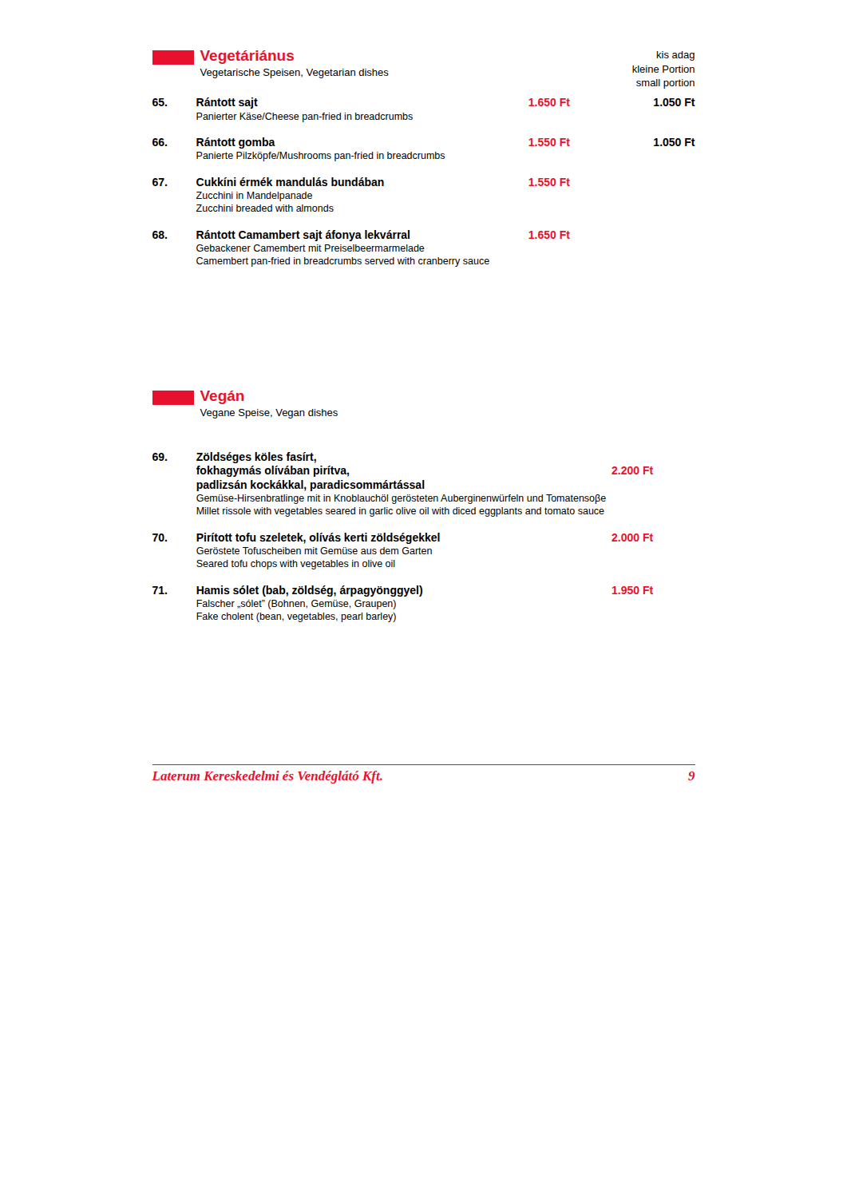kis adag
kleine Portion
small portion
Vegetáriánus
Vegetarische Speisen, Vegetarian dishes
| 65. | Rántott sajt Panierter Käse/Cheese pan-fried in breadcrumbs | 1.650 Ft | 1.050 Ft |
| 66. | Rántott gomba Panierte Pilzköpfe/Mushrooms pan-fried in breadcrumbs | 1.550 Ft | 1.050 Ft |
| 67. | Cukkíni érmék mandulás bundában Zucchini in Mandelpanade Zucchini breaded with almonds | 1.550 Ft | |
| 68. | Rántott Camambert sajt áfonya lekvárral Gebackener Camembert mit Preiselbeermarmelade Camembert pan-fried in breadcrumbs served with cranberry sauce | 1.650 Ft | |
Vegán
Vegane Speise, Vegan dishes
| 69. | Zöldséges köles fasírt, | |
| | fokhagymás olívában pirítva, | 2.200 Ft |
| | padlizsán kockákkal, paradicsommártással | |
| | Gemüse-Hirsenbratlinge mit in Knoblauchöl gerösteten Auberginenwürfeln und Tomatensoβe Millet rissole with vegetables seared in garlic olive oil with diced eggplants and tomato sauce |
| 70. | Pirított tofu szeletek, olívás kerti zöldségekkel Geröstete Tofuscheiben mit Gemüse aus dem Garten Seared tofu chops with vegetables in olive oil | 2.000 Ft |
| 71. | Hamis sólet (bab, zöldség, árpagyönggyel) Falscher „sólet” (Bohnen, Gemüse, Graupen) Fake cholent (bean, vegetables, pearl barley) | 1.950 Ft |
Laterum Kereskedelmi és Vendéglátó Kft.
9